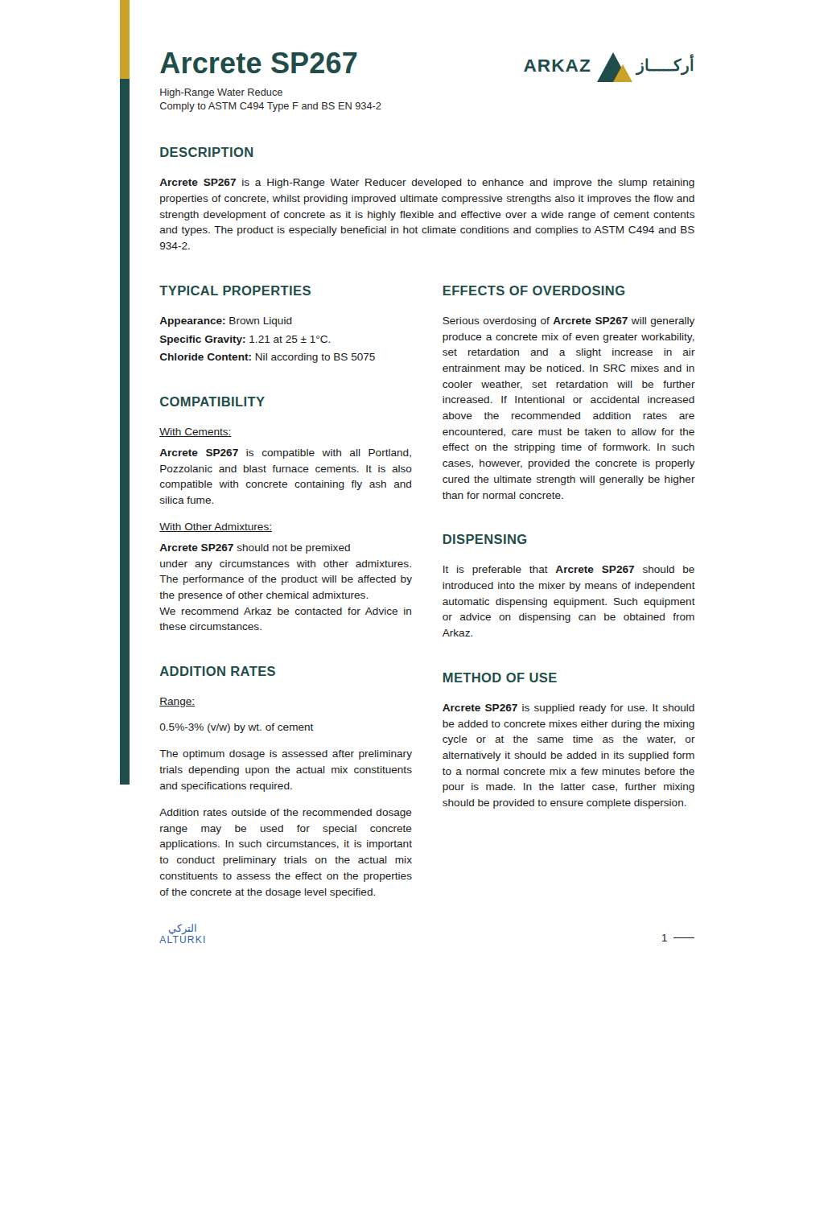Arcrete SP267
High-Range Water Reduce
Comply to ASTM C494 Type F and BS EN 934-2
ARKAZ أركـــــاز
Description
Arcrete SP267 is a High-Range Water Reducer developed to enhance and improve the slump retaining properties of concrete, whilst providing improved ultimate compressive strengths also it improves the flow and strength development of concrete as it is highly flexible and effective over a wide range of cement contents and types. The product is especially beneficial in hot climate conditions and complies to ASTM C494 and BS 934-2.
Typical Properties
Appearance: Brown Liquid
Specific Gravity: 1.21 at 25 ± 1°C.
Chloride Content: Nil according to BS 5075
Compatibility
With Cements:
Arcrete SP267 is compatible with all Portland, Pozzolanic and blast furnace cements. It is also compatible with concrete containing fly ash and silica fume.
With Other Admixtures:
Arcrete SP267 should not be premixed
under any circumstances with other admixtures. The performance of the product will be affected by the presence of other chemical admixtures.
We recommend Arkaz be contacted for Advice in these circumstances.
Addition Rates
Range:
0.5%-3% (v/w) by wt. of cement
The optimum dosage is assessed after preliminary trials depending upon the actual mix constituents and specifications required.
Addition rates outside of the recommended dosage range may be used for special concrete applications. In such circumstances, it is important to conduct preliminary trials on the actual mix constituents to assess the effect on the properties of the concrete at the dosage level specified.
Effects of Overdosing
Serious overdosing of Arcrete SP267 will generally produce a concrete mix of even greater workability, set retardation and a slight increase in air entrainment may be noticed. In SRC mixes and in cooler weather, set retardation will be further increased. If Intentional or accidental increased above the recommended addition rates are encountered, care must be taken to allow for the effect on the stripping time of formwork. In such cases, however, provided the concrete is properly cured the ultimate strength will generally be higher than for normal concrete.
Dispensing
It is preferable that Arcrete SP267 should be introduced into the mixer by means of independent automatic dispensing equipment. Such equipment or advice on dispensing can be obtained from Arkaz.
Method of Use
Arcrete SP267 is supplied ready for use. It should be added to concrete mixes either during the mixing cycle or at the same time as the water, or alternatively it should be added in its supplied form to a normal concrete mix a few minutes before the pour is made. In the latter case, further mixing should be provided to ensure complete dispersion.
التركي ALTURKI
1